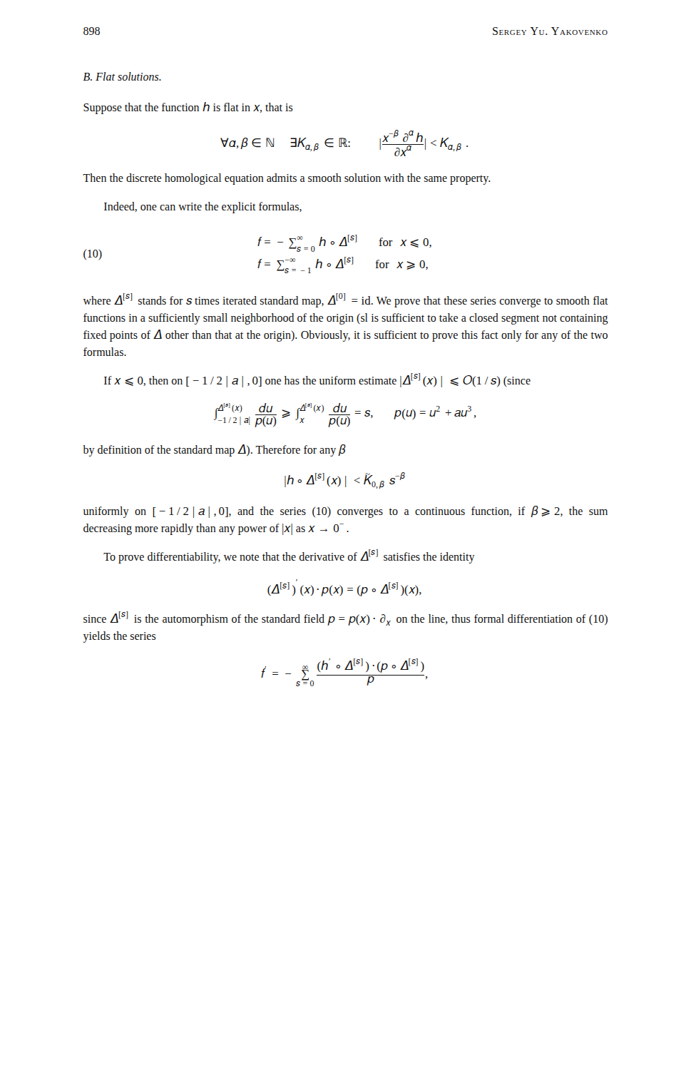898 Sergey Yu. Yakovenko
B. Flat solutions.
Suppose that the function h is flat in x, that is
∀α,β ∈ℕ ∃Kα,β ∈ℝ: | x−β∂αh ∂xα | < Kα,β .
Then the discrete homological equation admits a smooth solution with the same property.
Indeed, one can write the explicit formulas,
(10)
f=− ∑ s=0 ∞ h∘Δ[s] for x⩽0,
f= ∑ s=−1 −∞ h∘Δ[s] for x⩾0,
where Δ[s] stands for s times iterated standard map, Δ[0]=id. We prove that these series converge to smooth flat functions in a sufficiently small neighborhood of the origin (sl is sufficient to take a closed segment not containing fixed points of Δ other than that at the origin). Obviously, it is sufficient to prove this fact only for any of the two formulas.
If x⩽0, then on [−1/2|a|,0] one has the uniform estimate |Δ[s](x)|⩽O(1/s) (since
∫ −1/2|a| Δ[s](x) dup(u) ⩾ ∫ x Δ[s](x) dup(u) =s, p(u)=u2+au3,
by definition of the standard map Δ). Therefore for any β
|h∘Δ[s](x)| < K~0,β s−β
uniformly on [−1/2|a|,0], and the series (10) converges to a continuous function, if β⩾2, the sum decreasing more rapidly than any power of |x| as x→0−.
To prove differentiability, we note that the derivative of Δ[s] satisfies the identity
(Δ[s]) ′ (x) ⋅ p(x) = (p∘Δ[s]) (x),
since Δ[s] is the automorphism of the standard field p=p(x)⋅∂x on the line, thus formal differentiation of (10) yields the series
f′ =− ∑ s=0 ∞ (h′∘Δ[s]) ⋅ (p∘Δ[s]) p ,